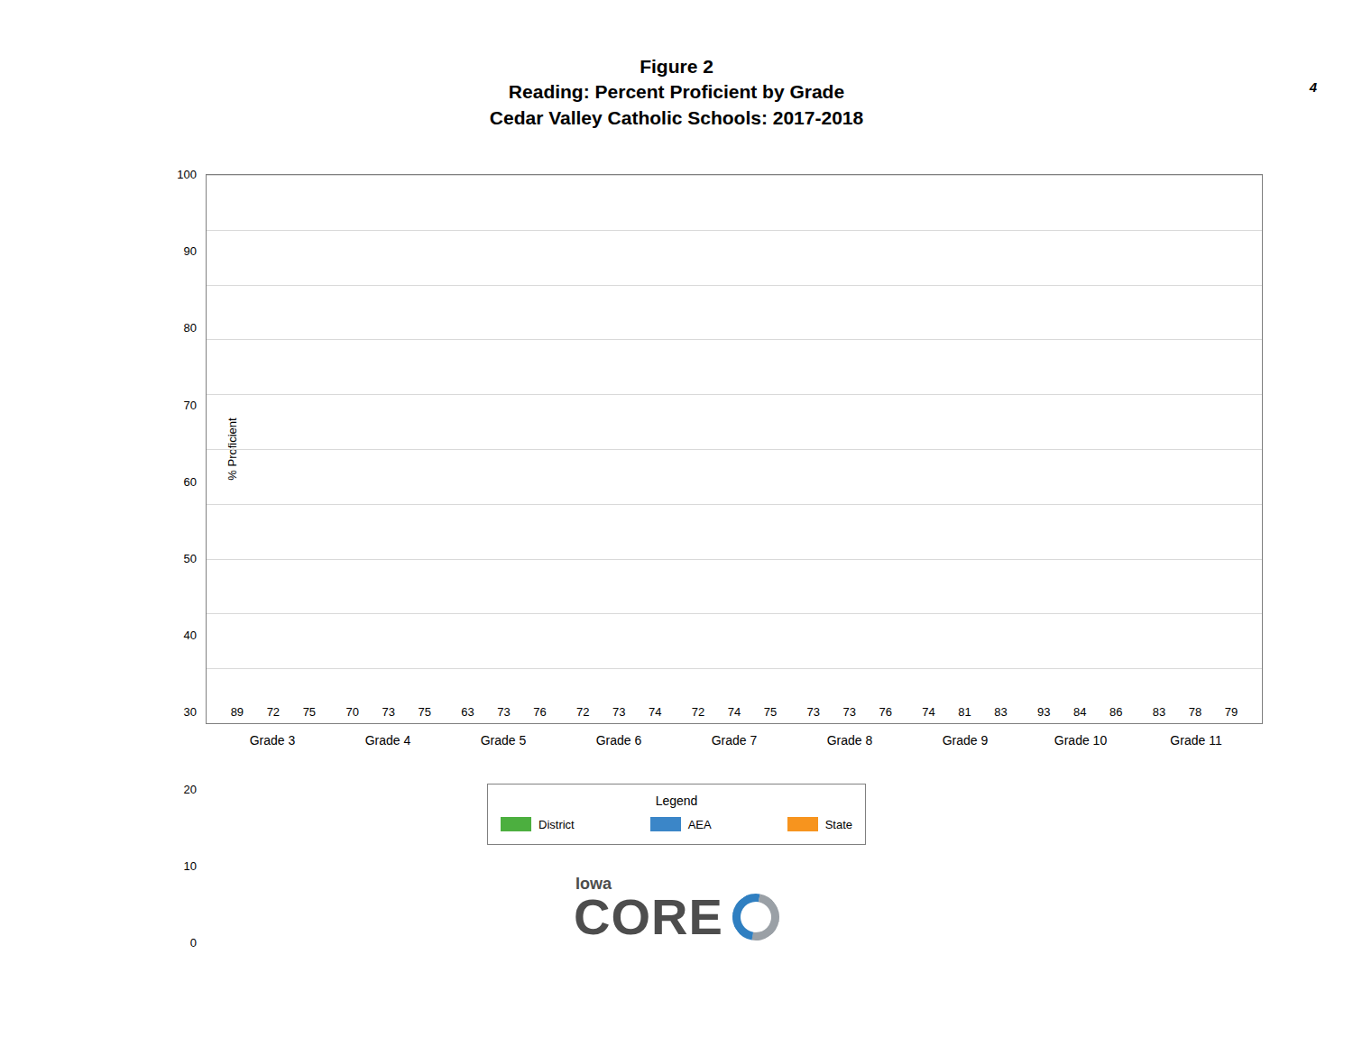4
Figure 2 Reading: Percent Proficient by Grade Cedar Valley Catholic Schools: 2017-2018
100
90
80
70
60
50
40
30
20
10
0
% Proficient
89
72
75
70
73
75
63
73
76
72
73
74
72
74
75
73
73
76
74
81
83
93
84
86
83
78
79
Grade 3
Grade 4
Grade 5
Grade 6
Grade 7
Grade 8
Grade 9
Grade 10
Grade 11
Legend
District
AEA
State
Iowa
CORE